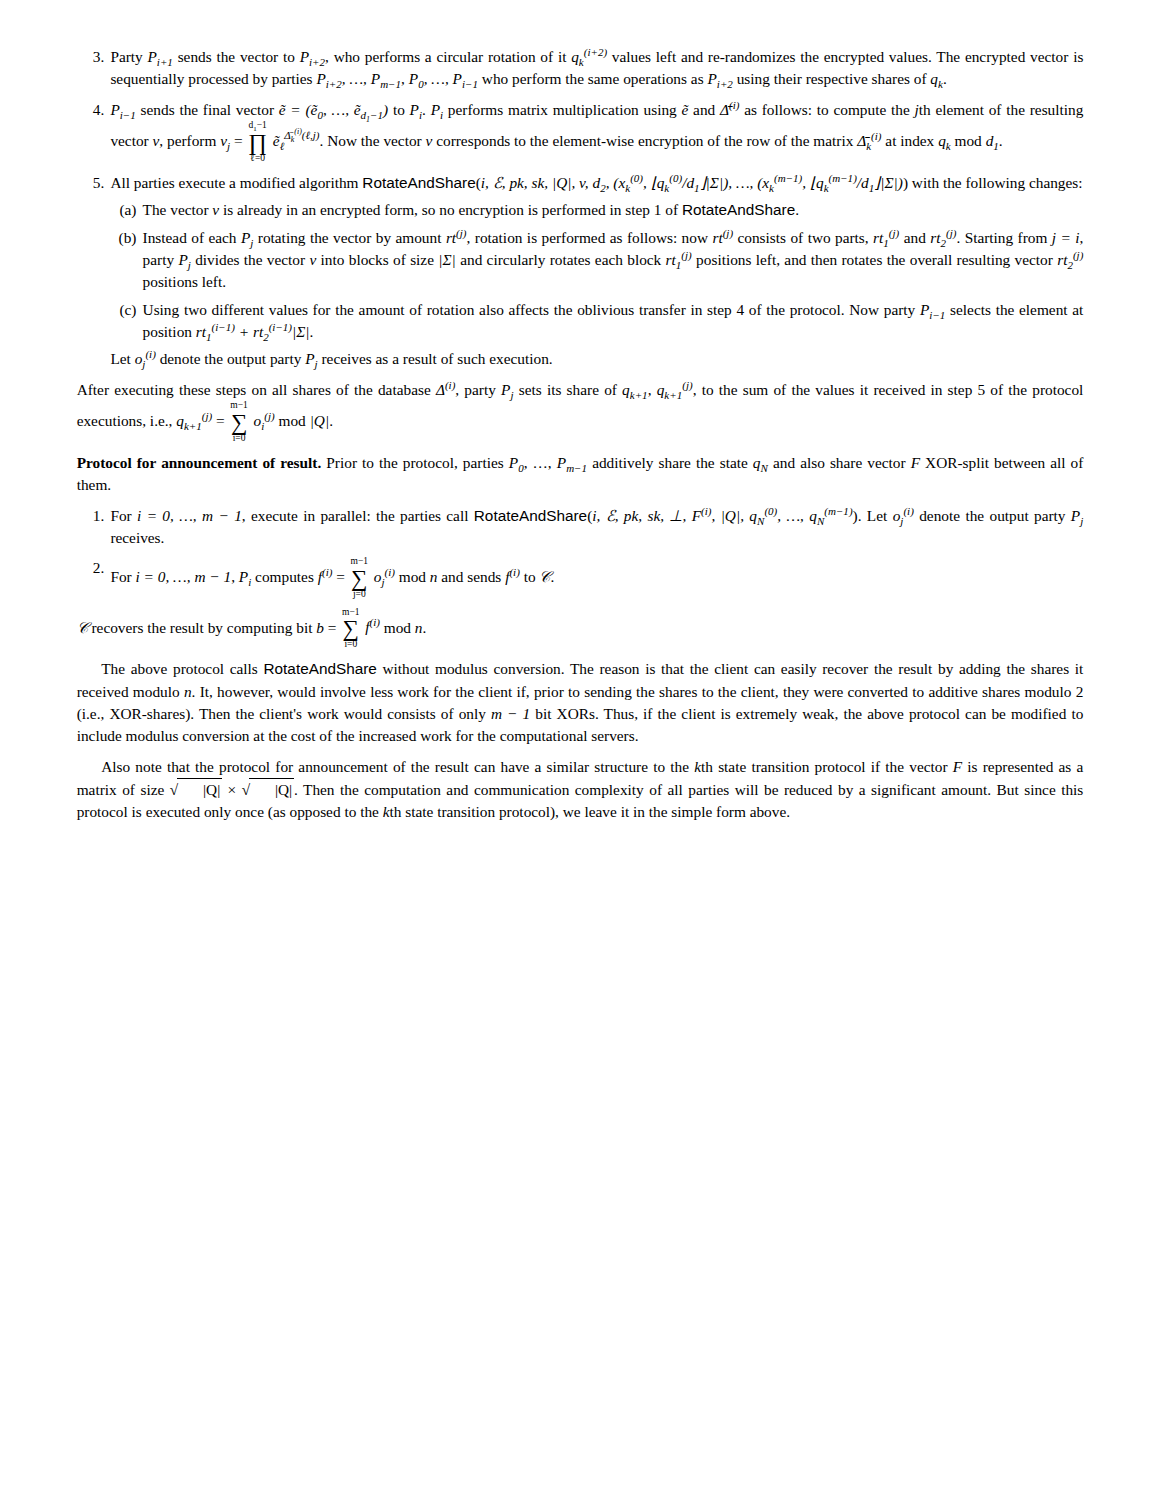3. Party Pi+1 sends the vector to Pi+2, who performs a circular rotation of it qk(i+2) values left and re-randomizes the encrypted values. The encrypted vector is sequentially processed by parties Pi+2, …, Pm−1, P0, …, Pi−1 who perform the same operations as Pi+2 using their respective shares of qk.
4. Pi−1 sends the final vector ẽ = (ẽ0, …, ẽd1−1) to Pi. Pi performs matrix multiplication using ẽ and Δ̄(i) as follows: to compute the jth element of the resulting vector v, perform vj = d1−1∏ℓ=0 ẽℓΔ̄k(i)(ℓ,j). Now the vector v corresponds to the element-wise encryption of the row of the matrix Δ̄k(i) at index qk mod d1.
5. All parties execute a modified algorithm RotateAndShare(i, ℰ, pk, sk, |Q|, v, d2, (xk(0), ⌊qk(0)/d1⌋|Σ|), …, (xk(m−1), ⌊qk(m−1)/d1⌋|Σ|)) with the following changes:
(a) The vector v is already in an encrypted form, so no encryption is performed in step 1 of RotateAndShare.
(b) Instead of each Pj rotating the vector by amount rt(j), rotation is performed as follows: now rt(j) consists of two parts, rt1(j) and rt2(j). Starting from j = i, party Pj divides the vector v into blocks of size |Σ| and circularly rotates each block rt1(j) positions left, and then rotates the overall resulting vector rt2(j) positions left.
(c) Using two different values for the amount of rotation also affects the oblivious transfer in step 4 of the protocol. Now party Pi−1 selects the element at position rt1(i−1) + rt2(i−1)|Σ|.
Let oj(i) denote the output party Pj receives as a result of such execution.
After executing these steps on all shares of the database Δ(i), party Pj sets its share of qk+1, qk+1(j), to the sum of the values it received in step 5 of the protocol executions, i.e., qk+1(j) = m−1∑i=0 oi(j) mod |Q|.
Protocol for announcement of result. Prior to the protocol, parties P0, …, Pm−1 additively share the state qN and also share vector F XOR-split between all of them.
1. For i = 0, …, m − 1, execute in parallel: the parties call RotateAndShare(i, ℰ, pk, sk, ⊥, F(i), |Q|, qN(0), …, qN(m−1)). Let oj(i) denote the output party Pj receives.
2. For i = 0, …, m − 1, Pi computes f(i) = m−1∑j=0 oj(i) mod n and sends f(i) to 𝒞.
𝒞 recovers the result by computing bit b = m−1∑i=0 f(i) mod n.
The above protocol calls RotateAndShare without modulus conversion. The reason is that the client can easily recover the result by adding the shares it received modulo n. It, however, would involve less work for the client if, prior to sending the shares to the client, they were converted to additive shares modulo 2 (i.e., XOR-shares). Then the client's work would consists of only m − 1 bit XORs. Thus, if the client is extremely weak, the above protocol can be modified to include modulus conversion at the cost of the increased work for the computational servers.
Also note that the protocol for announcement of the result can have a similar structure to the kth state transition protocol if the vector F is represented as a matrix of size √|Q| × √|Q|. Then the computation and communication complexity of all parties will be reduced by a significant amount. But since this protocol is executed only once (as opposed to the kth state transition protocol), we leave it in the simple form above.